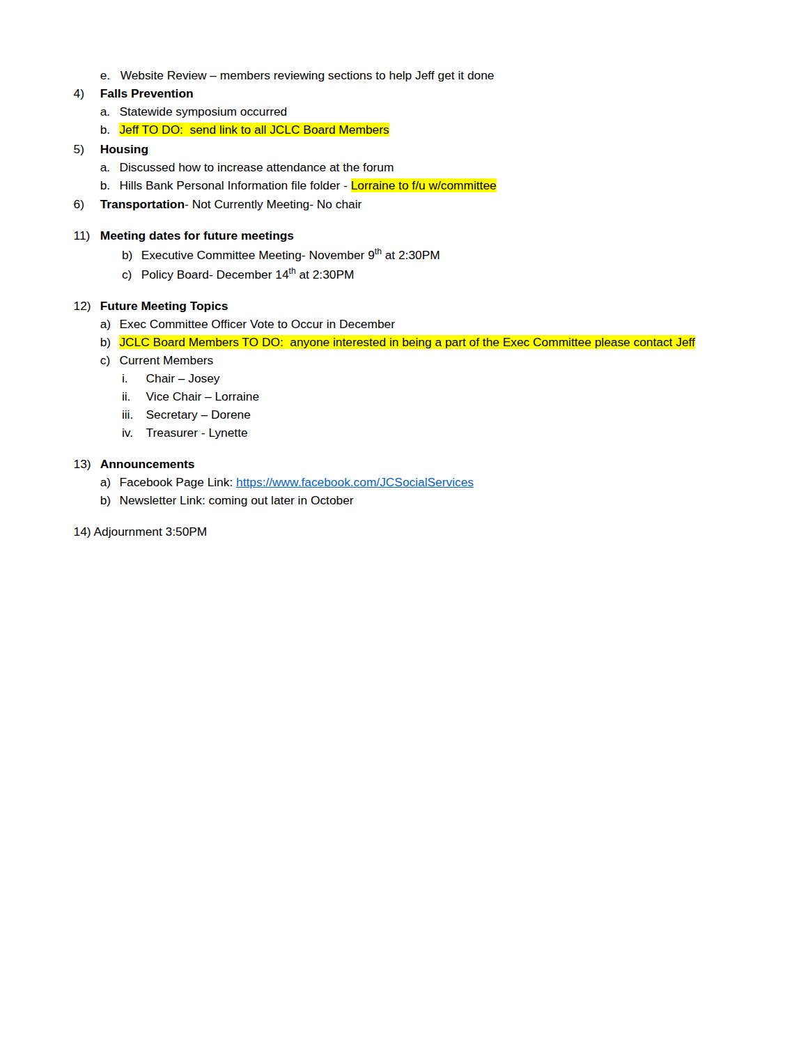e. Website Review – members reviewing sections to help Jeff get it done
4) Falls Prevention
a. Statewide symposium occurred
b. Jeff TO DO: send link to all JCLC Board Members
5) Housing
a. Discussed how to increase attendance at the forum
b. Hills Bank Personal Information file folder - Lorraine to f/u w/committee
6) Transportation- Not Currently Meeting- No chair
11) Meeting dates for future meetings
b) Executive Committee Meeting- November 9th at 2:30PM
c) Policy Board- December 14th at 2:30PM
12) Future Meeting Topics
a) Exec Committee Officer Vote to Occur in December
b) JCLC Board Members TO DO: anyone interested in being a part of the Exec Committee please contact Jeff
c) Current Members
i. Chair – Josey
ii. Vice Chair – Lorraine
iii. Secretary – Dorene
iv. Treasurer - Lynette
13) Announcements
a) Facebook Page Link: https://www.facebook.com/JCSocialServices
b) Newsletter Link: coming out later in October
14) Adjournment 3:50PM